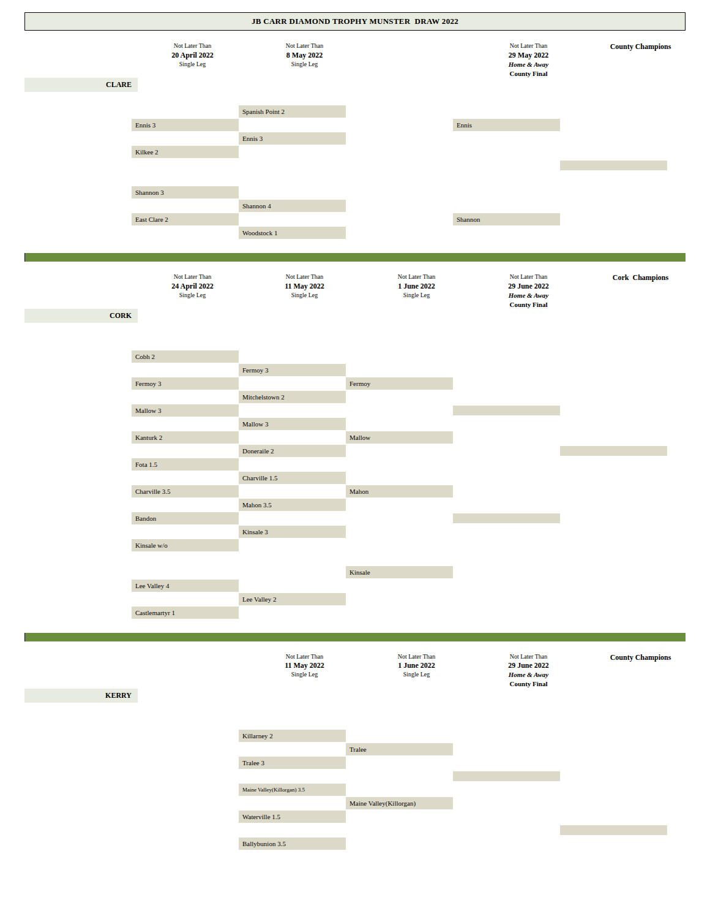JB CARR DIAMOND TROPHY MUNSTER DRAW 2022
Not Later Than
20 April 2022
Single Leg
Not Later Than
8 May 2022
Single Leg
Not Later Than
29 May 2022
Home & Away
County Final
County Champions
CLARE
Spanish Point 2
Ennis 3
Ennis
Ennis 3
Kilkee 2
Shannon 3
Shannon 4
East Clare 2
Shannon
Woodstock 1
Not Later Than
24 April 2022
Single Leg
Not Later Than
11 May 2022
Single Leg
Not Later Than
1 June 2022
Single Leg
Not Later Than
29 June 2022
Home & Away
County Final
Cork Champions
CORK
Cobh 2
Fermoy 3
Fermoy 3
Fermoy
Mitchelstown 2
Mallow 3
Mallow 3
Kanturk 2
Mallow
Doneraile 2
Fota 1.5
Charville 1.5
Charville 3.5
Mahon
Mahon 3.5
Bandon
Kinsale 3
Kinsale w/o
Kinsale
Lee Valley 4
Lee Valley 2
Castlemartyr 1
Not Later Than
11 May 2022
Single Leg
Not Later Than
1 June 2022
Single Leg
Not Later Than
29 June 2022
Home & Away
County Final
County Champions
KERRY
Killarney 2
Tralee
Tralee 3
Maine Valley(Killorgan) 3.5
Maine Valley(Killorgan)
Waterville 1.5
Ballybunion 3.5